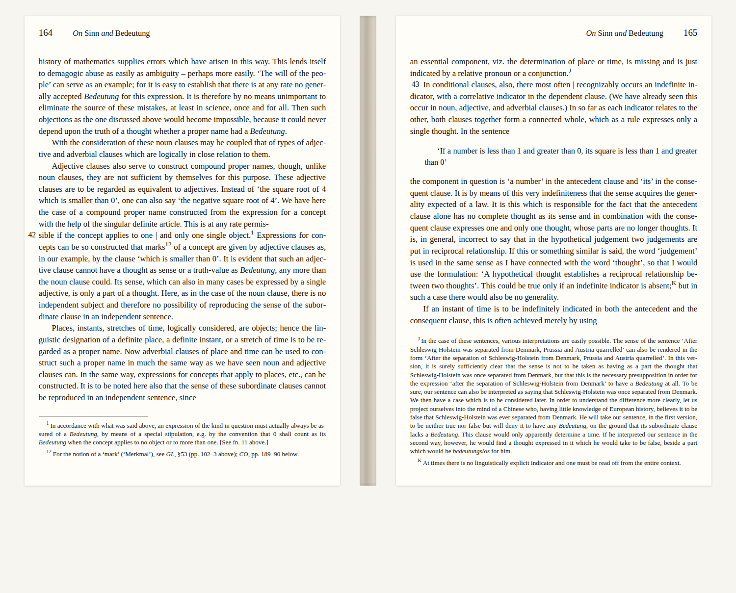164 On Sinn and Bedeutung
history of mathematics supplies errors which have arisen in this way. This lends itself to demagogic abuse as easily as ambiguity – perhaps more easily. ‘The will of the people’ can serve as an example; for it is easy to establish that there is at any rate no generally accepted Bedeutung for this expression. It is therefore by no means unimportant to eliminate the source of these mistakes, at least in science, once and for all. Then such objections as the one discussed above would become impossible, because it could never depend upon the truth of a thought whether a proper name had a Bedeutung.
With the consideration of these noun clauses may be coupled that of types of adjective and adverbial clauses which are logically in close relation to them.
Adjective clauses also serve to construct compound proper names, though, unlike noun clauses, they are not sufficient by themselves for this purpose. These adjective clauses are to be regarded as equivalent to adjectives. Instead of ‘the square root of 4 which is smaller than 0’, one can also say ‘the negative square root of 4’. We have here the case of a compound proper name constructed from the expression for a concept with the help of the singular definite article. This is at any rate permis-
42sible if the concept applies to one | and only one single object.1 Expressions for concepts can be so constructed that marks12 of a concept are given by adjective clauses as, in our example, by the clause ‘which is smaller than 0’. It is evident that such an adjective clause cannot have a thought as sense or a truth-value as Bedeutung, any more than the noun clause could. Its sense, which can also in many cases be expressed by a single adjective, is only a part of a thought. Here, as in the case of the noun clause, there is no independent subject and therefore no possibility of reproducing the sense of the subordinate clause in an independent sentence.
Places, instants, stretches of time, logically considered, are objects; hence the linguistic designation of a definite place, a definite instant, or a stretch of time is to be regarded as a proper name. Now adverbial clauses of place and time can be used to construct such a proper name in much the same way as we have seen noun and adjective clauses can. In the same way, expressions for concepts that apply to places, etc., can be constructed. It is to be noted here also that the sense of these subordinate clauses cannot be reproduced in an independent sentence, since
1 In accordance with what was said above, an expression of the kind in question must actually always be assured of a Bedeutung, by means of a special stipulation, e.g. by the convention that 0 shall count as its Bedeutung when the concept applies to no object or to more than one. [See fn. 11 above.]
12 For the notion of a ‘mark’ (‘Merkmal’), see GL, §53 (pp. 102–3 above); CO, pp. 189–90 below.
On Sinn and Bedeutung 165
an essential component, viz. the determination of place or time, is missing and is just indicated by a relative pronoun or a conjunction.J
43 In conditional clauses, also, there most often | recognizably occurs an indefinite indicator, with a correlative indicator in the dependent clause. (We have already seen this occur in noun, adjective, and adverbial clauses.) In so far as each indicator relates to the other, both clauses together form a connected whole, which as a rule expresses only a single thought. In the sentence
‘If a number is less than 1 and greater than 0, its square is less than 1 and greater than 0’
the component in question is ‘a number’ in the antecedent clause and ‘its’ in the consequent clause. It is by means of this very indefiniteness that the sense acquires the generality expected of a law. It is this which is responsible for the fact that the antecedent clause alone has no complete thought as its sense and in combination with the consequent clause expresses one and only one thought, whose parts are no longer thoughts. It is, in general, incorrect to say that in the hypothetical judgement two judgements are put in reciprocal relationship. If this or something similar is said, the word ‘judgement’ is used in the same sense as I have connected with the word ‘thought’, so that I would use the formulation: ‘A hypothetical thought establishes a reciprocal relationship between two thoughts’. This could be true only if an indefinite indicator is absent;K but in such a case there would also be no generality.
If an instant of time is to be indefinitely indicated in both the antecedent and the consequent clause, this is often achieved merely by using
JIn the case of these sentences, various interpretations are easily possible. The sense of the sentence ‘After Schleswig-Holstein was separated from Denmark, Prussia and Austria quarrelled’ can also be rendered in the form ‘After the separation of Schleswig-Holstein from Denmark, Prussia and Austria quarrelled’. In this version, it is surely sufficiently clear that the sense is not to be taken as having as a part the thought that Schleswig-Holstein was once separated from Denmark, but that this is the necessary presupposition in order for the expression ‘after the separation of Schleswig-Holstein from Denmark’ to have a Bedeutung at all. To be sure, our sentence can also be interpreted as saying that Schleswig-Holstein was once separated from Denmark. We then have a case which is to be considered later. In order to understand the difference more clearly, let us project ourselves into the mind of a Chinese who, having little knowledge of European history, believes it to be false that Schleswig-Holstein was ever separated from Denmark. He will take our sentence, in the first version, to be neither true nor false but will deny it to have any Bedeutung, on the ground that its subordinate clause lacks a Bedeutung. This clause would only apparently determine a time. If he interpreted our sentence in the second way, however, he would find a thought expressed in it which he would take to be false, beside a part which would be bedeutungslos for him.
KAt times there is no linguistically explicit indicator and one must be read off from the entire context.